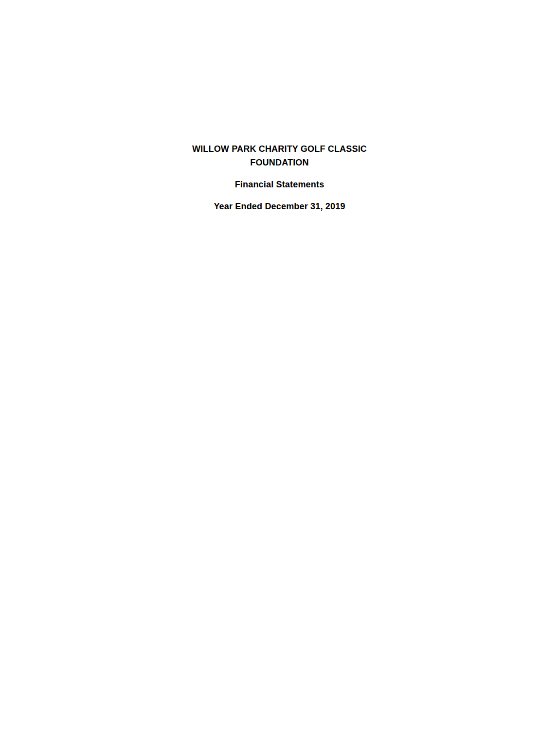WILLOW PARK CHARITY GOLF CLASSIC
FOUNDATION
Financial Statements
Year Ended December 31, 2019